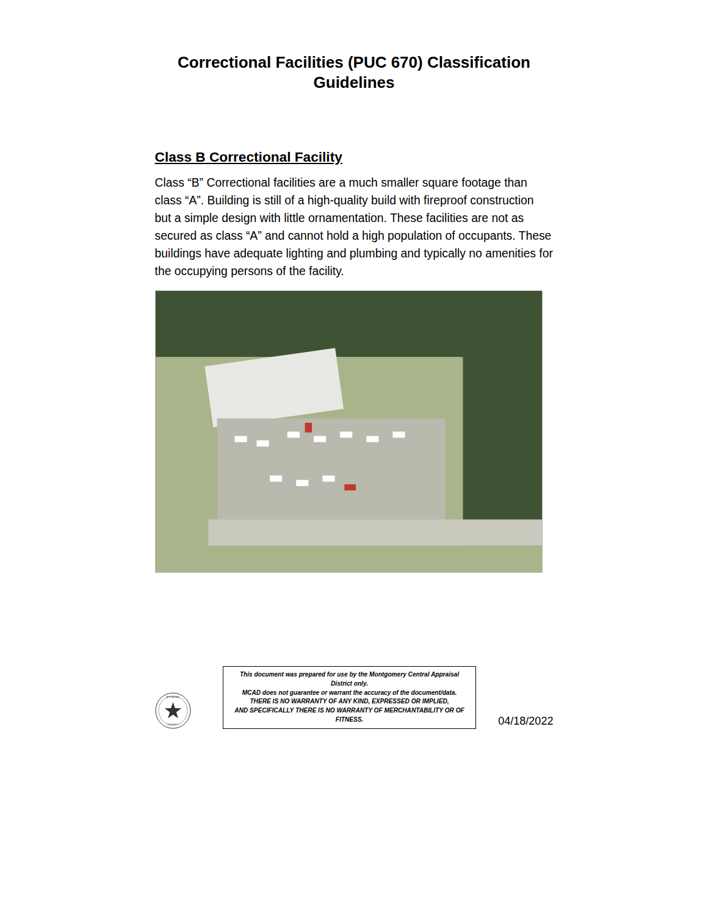Correctional Facilities (PUC 670) Classification Guidelines
Class B Correctional Facility
Class “B” Correctional facilities are a much smaller square footage than class “A”. Building is still of a high-quality build with fireproof construction but a simple design with little ornamentation. These facilities are not as secured as class “A” and cannot hold a high population of occupants. These buildings have adequate lighting and plumbing and typically no amenities for the occupying persons of the facility.
This document was prepared for use by the Montgomery Central Appraisal District only.
MCAD does not guarantee or warrant the accuracy of the document/data.
There is no warranty of any kind, expressed or implied,
and specifically there is no warranty of merchantability or of fitness.
04/18/2022